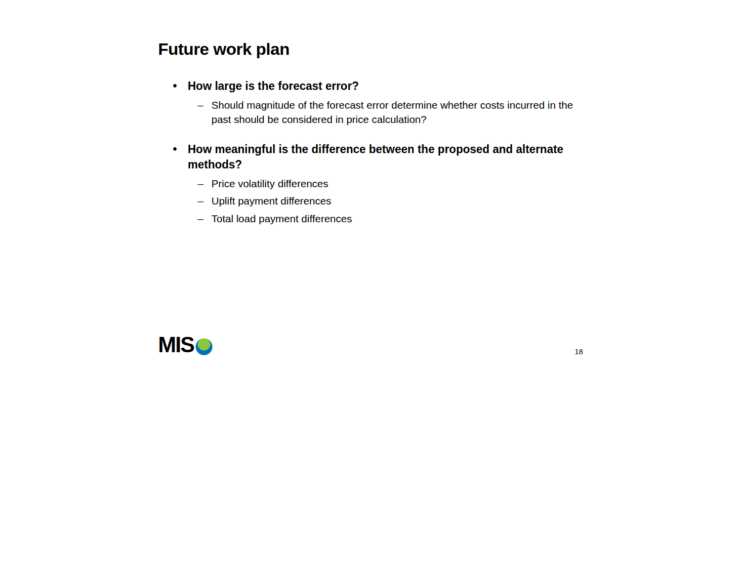Future work plan
How large is the forecast error?
Should magnitude of the forecast error determine whether costs incurred in the past should be considered in price calculation?
How meaningful is the difference between the proposed and alternate methods?
Price volatility differences
Uplift payment differences
Total load payment differences
MIS
18